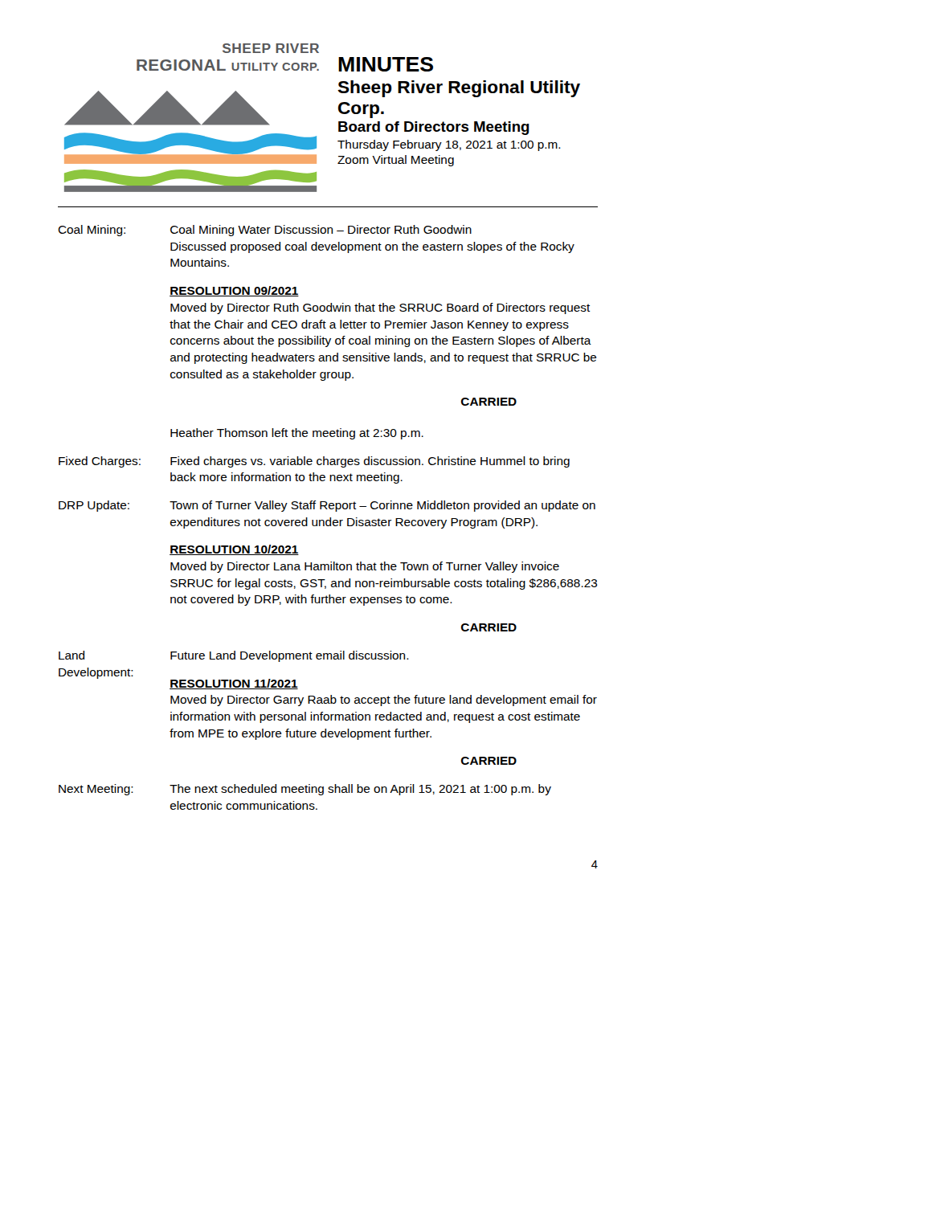SHEEP RIVER
REGIONAL UTILITY CORP.
MINUTES
Sheep River Regional Utility Corp.
Board of Directors Meeting
Thursday February 18, 2021 at 1:00 p.m.
Zoom Virtual Meeting
| Coal Mining: | Coal Mining Water Discussion – Director Ruth Goodwin Discussed proposed coal development on the eastern slopes of the Rocky Mountains. RESOLUTION 09/2021 Moved by Director Ruth Goodwin that the SRRUC Board of Directors request that the Chair and CEO draft a letter to Premier Jason Kenney to express concerns about the possibility of coal mining on the Eastern Slopes of Alberta and protecting headwaters and sensitive lands, and to request that SRRUC be consulted as a stakeholder group. CARRIED Heather Thomson left the meeting at 2:30 p.m. |
| Fixed Charges: | Fixed charges vs. variable charges discussion. Christine Hummel to bring back more information to the next meeting. |
| DRP Update: | Town of Turner Valley Staff Report – Corinne Middleton provided an update on expenditures not covered under Disaster Recovery Program (DRP). RESOLUTION 10/2021 Moved by Director Lana Hamilton that the Town of Turner Valley invoice SRRUC for legal costs, GST, and non-reimbursable costs totaling $286,688.23 not covered by DRP, with further expenses to come. CARRIED |
| Land Development: | Future Land Development email discussion. RESOLUTION 11/2021 Moved by Director Garry Raab to accept the future land development email for information with personal information redacted and, request a cost estimate from MPE to explore future development further. CARRIED |
| Next Meeting: | The next scheduled meeting shall be on April 15, 2021 at 1:00 p.m. by electronic communications. |
4